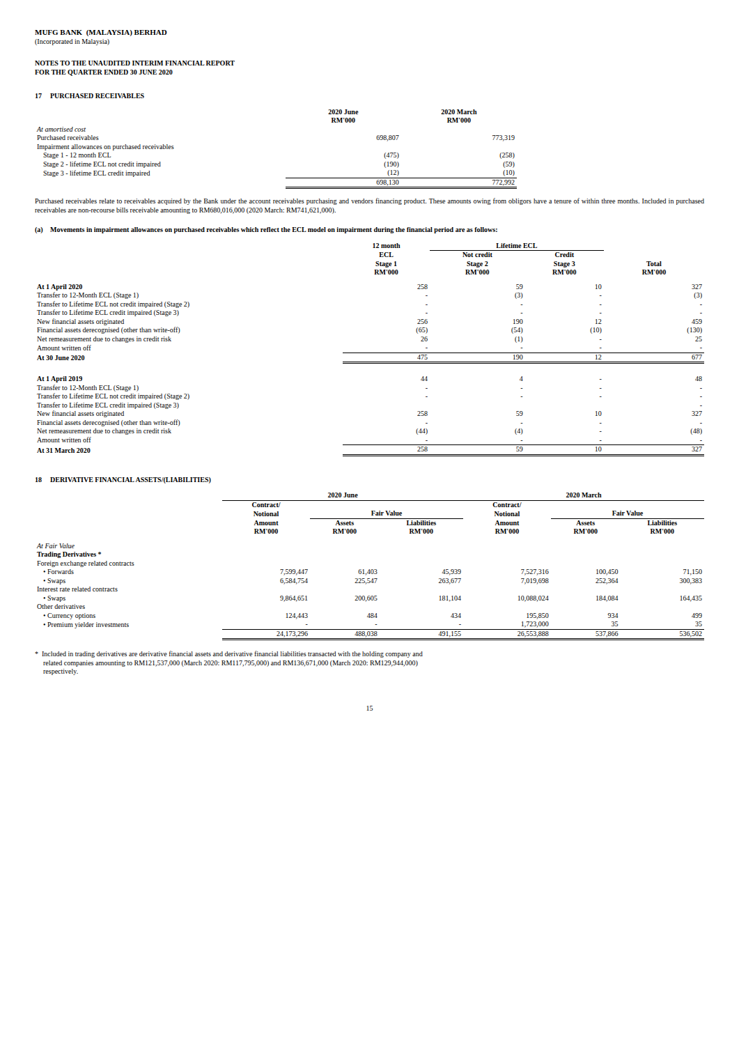MUFG BANK (MALAYSIA) BERHAD
(Incorporated in Malaysia)
NOTES TO THE UNAUDITED INTERIM FINANCIAL REPORT
FOR THE QUARTER ENDED 30 JUNE 2020
17 PURCHASED RECEIVABLES
| | 2020 June | 2020 March |
| | RM'000 | RM'000 |
| At amortised cost | | |
| Purchased receivables | 698,807 | 773,319 |
| Impairment allowances on purchased receivables | | |
| Stage 1 - 12 month ECL | (475) | (258) |
| Stage 2 - lifetime ECL not credit impaired | (190) | (59) |
| Stage 3 - lifetime ECL credit impaired | (12) | (10) |
| | 698,130 | 772,992 |
Purchased receivables relate to receivables acquired by the Bank under the account receivables purchasing and vendors financing product. These amounts owing from obligors have a tenure of within three months. Included in purchased receivables are non-recourse bills receivable amounting to RM680,016,000 (2020 March: RM741,621,000).
(a) Movements in impairment allowances on purchased receivables which reflect the ECL model on impairment during the financial period are as follows:
| | 12 month | Lifetime ECL | |
| | ECL | Not credit | Credit | |
| | Stage 1 | Stage 2 | Stage 3 | Total |
| | RM'000 | RM'000 | RM'000 | RM'000 |
| At 1 April 2020 | 258 | 59 | 10 | 327 |
| Transfer to 12-Month ECL (Stage 1) | - | (3) | - | (3) |
| Transfer to Lifetime ECL not credit impaired (Stage 2) | - | - | - | - |
| Transfer to Lifetime ECL credit impaired (Stage 3) | - | - | - | - |
| New financial assets originated | 256 | 190 | 12 | 459 |
| Financial assets derecognised (other than write-off) | (65) | (54) | (10) | (130) |
| Net remeasurement due to changes in credit risk | 26 | (1) | - | 25 |
| Amount written off | - | - | - | - |
| At 30 June 2020 | 475 | 190 | 12 | 677 |
| At 1 April 2019 | 44 | 4 | - | 48 |
| Transfer to 12-Month ECL (Stage 1) | - | - | - | - |
| Transfer to Lifetime ECL not credit impaired (Stage 2) | - | - | - | - |
| Transfer to Lifetime ECL credit impaired (Stage 3) | | | | - |
| New financial assets originated | 258 | 59 | 10 | 327 |
| Financial assets derecognised (other than write-off) | - | - | - | - |
| Net remeasurement due to changes in credit risk | (44) | (4) | - | (48) |
| Amount written off | - | - | - | - |
| At 31 March 2020 | 258 | 59 | 10 | 327 |
18 DERIVATIVE FINANCIAL ASSETS/(LIABILITIES)
| | 2020 June | 2020 March |
| | Contract/ | | | Contract/ | | |
| | Notional | Fair Value | Notional | Fair Value |
| | Amount | Assets | Liabilities | Amount | Assets | Liabilities |
| | RM'000 | RM'000 | RM'000 | RM'000 | RM'000 | RM'000 |
| At Fair Value | |
| Trading Derivatives * | |
| Foreign exchange related contracts | |
| • Forwards | 7,599,447 | 61,403 | 45,939 | 7,527,316 | 100,450 | 71,150 |
| • Swaps | 6,584,754 | 225,547 | 263,677 | 7,019,698 | 252,364 | 300,383 |
| Interest rate related contracts | |
| • Swaps | 9,864,651 | 200,605 | 181,104 | 10,088,024 | 184,084 | 164,435 |
| Other derivatives | |
| • Currency options | 124,443 | 484 | 434 | 195,850 | 934 | 499 |
| • Premium yielder investments | - | - | - | 1,723,000 | 35 | 35 |
| | 24,173,296 | 488,038 | 491,155 | 26,553,888 | 537,866 | 536,502 |
* Included in trading derivatives are derivative financial assets and derivative financial liabilities transacted with the holding company and related companies amounting to RM121,537,000 (March 2020: RM117,795,000) and RM136,671,000 (March 2020: RM129,944,000) respectively.
15